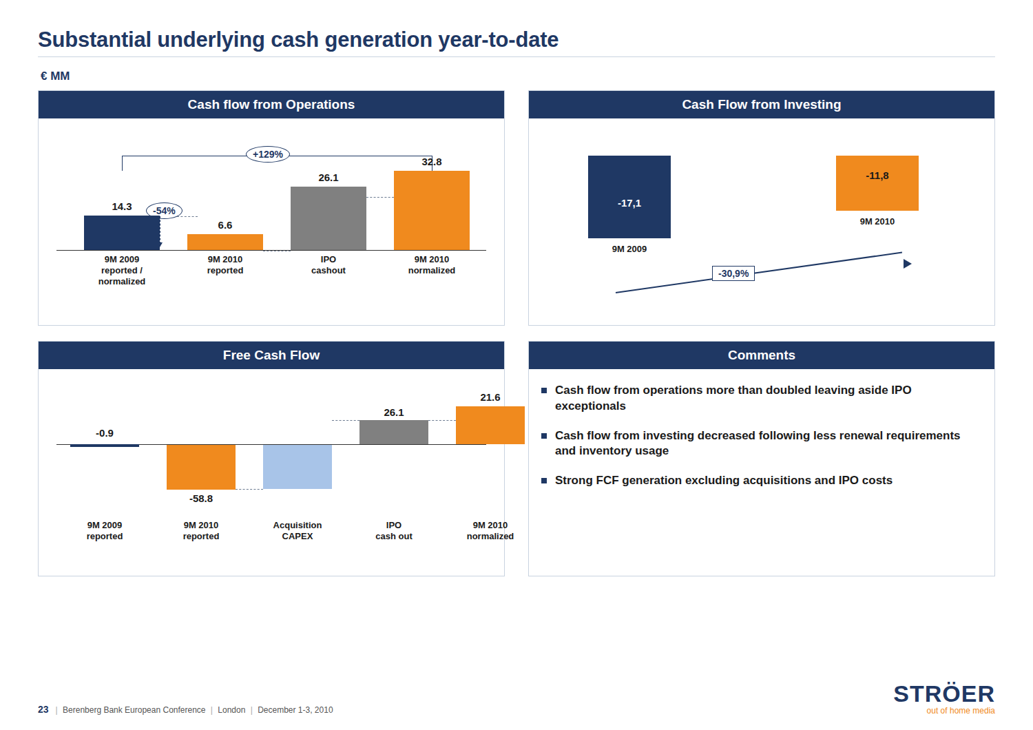Substantial underlying cash generation year-to-date
€ MM
Cash flow from Operations
+129%
-54%
14.3
9M 2009
reported /
normalized
6.6
9M 2010
reported
26.1
IPO
cashout
32.8
9M 2010
normalized
Cash Flow from Investing
-17,1
9M 2009
-11,8
9M 2010
-30,9%
Free Cash Flow
-0.9
9M 2009
reported
-58.8
9M 2010
reported
54.3
Acquisition
CAPEX
26.1
IPO
cash out
21.6
9M 2010
normalized
Comments
Cash flow from operations more than doubled leaving aside IPO exceptionals
Cash flow from investing decreased following less renewal requirements and inventory usage
Strong FCF generation excluding acquisitions and IPO costs
23| Berenberg Bank European Conference | London | December 1-3, 2010
STRÖER
out of home media